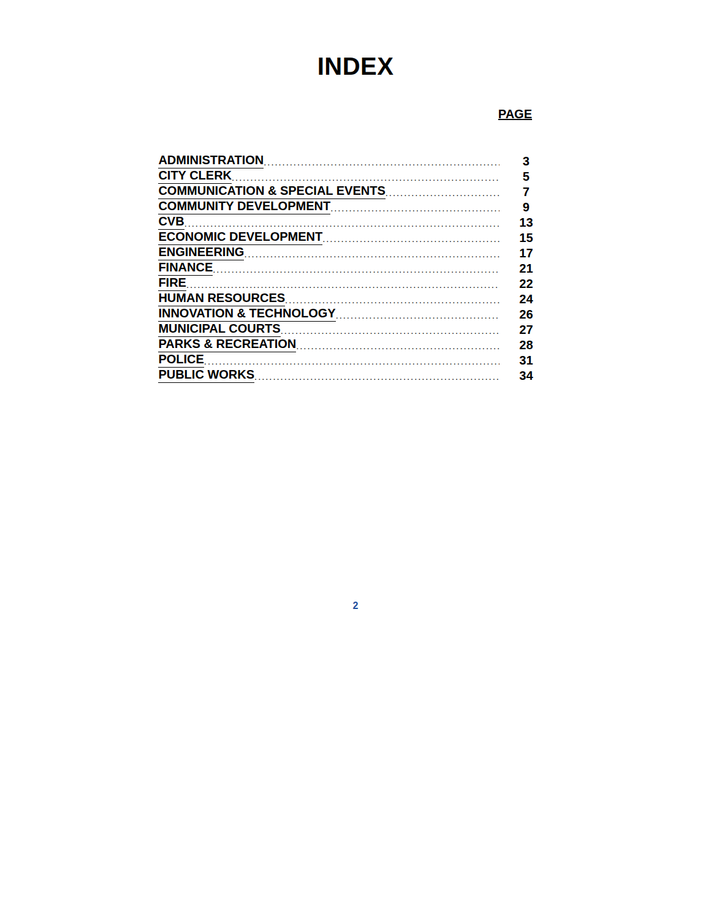INDEX
PAGE
| ADMINISTRATION ................................................................................................................................................. | 3 |
| CITY CLERK ................................................................................................................................................. | 5 |
| COMMUNICATION & SPECIAL EVENTS ................................................................................................................................................. | 7 |
| COMMUNITY DEVELOPMENT ................................................................................................................................................. | 9 |
| CVB ................................................................................................................................................. | 13 |
| ECONOMIC DEVELOPMENT ................................................................................................................................................. | 15 |
| ENGINEERING ................................................................................................................................................. | 17 |
| FINANCE ................................................................................................................................................. | 21 |
| FIRE ................................................................................................................................................. | 22 |
| HUMAN RESOURCES ................................................................................................................................................. | 24 |
| INNOVATION & TECHNOLOGY ................................................................................................................................................. | 26 |
| MUNICIPAL COURTS ................................................................................................................................................. | 27 |
| PARKS & RECREATION ................................................................................................................................................. | 28 |
| POLICE ................................................................................................................................................. | 31 |
| PUBLIC WORKS ................................................................................................................................................. | 34 |
2